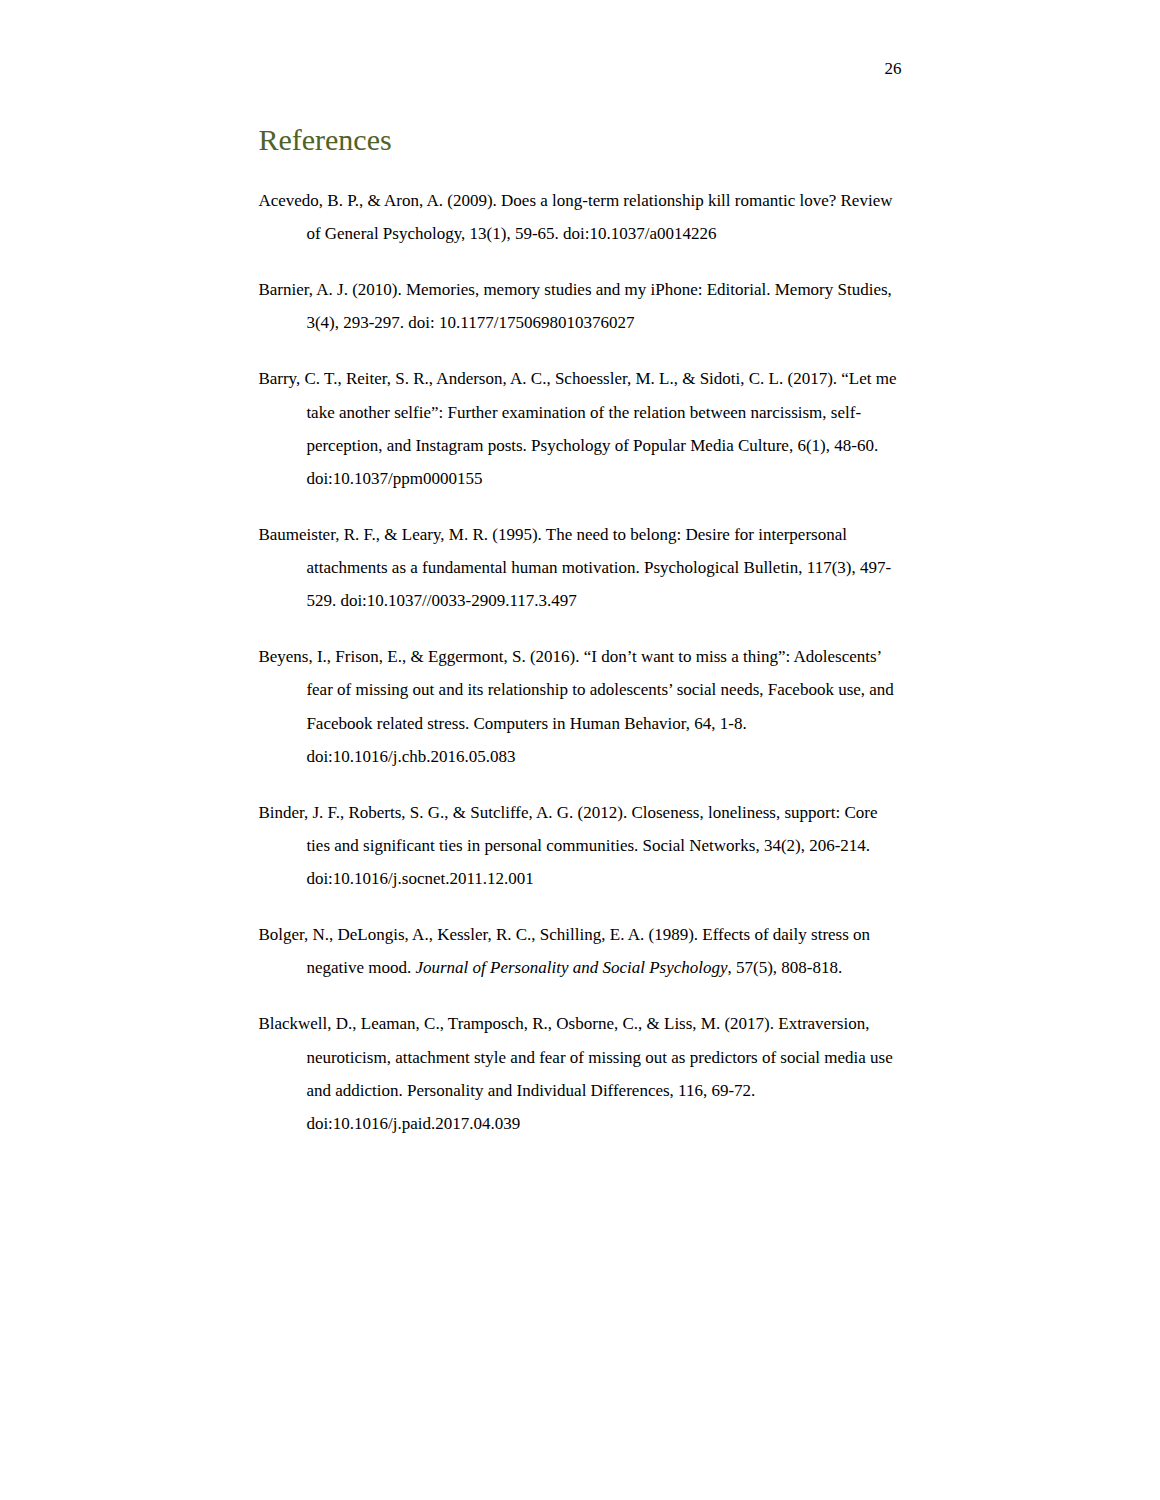26
References
Acevedo, B. P., & Aron, A. (2009). Does a long-term relationship kill romantic love? Review of General Psychology, 13(1), 59-65. doi:10.1037/a0014226
Barnier, A. J. (2010). Memories, memory studies and my iPhone: Editorial. Memory Studies, 3(4), 293-297. doi: 10.1177/1750698010376027
Barry, C. T., Reiter, S. R., Anderson, A. C., Schoessler, M. L., & Sidoti, C. L. (2017). “Let me take another selfie”: Further examination of the relation between narcissism, self-perception, and Instagram posts. Psychology of Popular Media Culture, 6(1), 48-60. doi:10.1037/ppm0000155
Baumeister, R. F., & Leary, M. R. (1995). The need to belong: Desire for interpersonal attachments as a fundamental human motivation. Psychological Bulletin, 117(3), 497-529. doi:10.1037//0033-2909.117.3.497
Beyens, I., Frison, E., & Eggermont, S. (2016). “I don’t want to miss a thing”: Adolescents’ fear of missing out and its relationship to adolescents’ social needs, Facebook use, and Facebook related stress. Computers in Human Behavior, 64, 1-8. doi:10.1016/j.chb.2016.05.083
Binder, J. F., Roberts, S. G., & Sutcliffe, A. G. (2012). Closeness, loneliness, support: Core ties and significant ties in personal communities. Social Networks, 34(2), 206-214. doi:10.1016/j.socnet.2011.12.001
Bolger, N., DeLongis, A., Kessler, R. C., Schilling, E. A. (1989). Effects of daily stress on negative mood. Journal of Personality and Social Psychology, 57(5), 808-818.
Blackwell, D., Leaman, C., Tramposch, R., Osborne, C., & Liss, M. (2017). Extraversion, neuroticism, attachment style and fear of missing out as predictors of social media use and addiction. Personality and Individual Differences, 116, 69-72. doi:10.1016/j.paid.2017.04.039